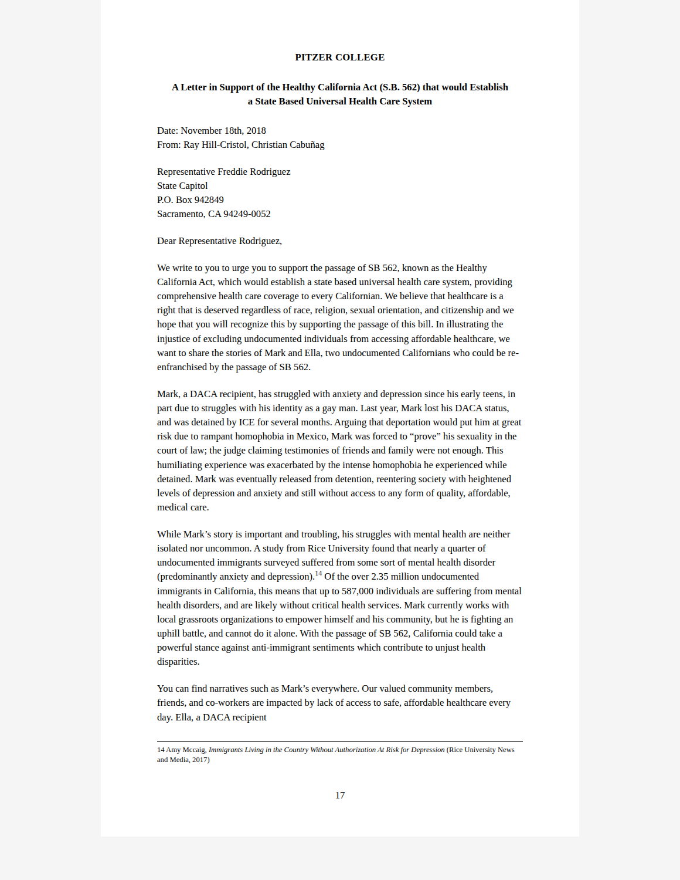PITZER COLLEGE
A Letter in Support of the Healthy California Act (S.B. 562) that would Establish
a State Based Universal Health Care System
Date: November 18th, 2018
From: Ray Hill-Cristol, Christian Cabuñag
Representative Freddie Rodriguez
State Capitol
P.O. Box 942849
Sacramento, CA 94249-0052
Dear Representative Rodriguez,
We write to you to urge you to support the passage of SB 562, known as the Healthy California Act, which would establish a state based universal health care system, providing comprehensive health care coverage to every Californian. We believe that healthcare is a right that is deserved regardless of race, religion, sexual orientation, and citizenship and we hope that you will recognize this by supporting the passage of this bill. In illustrating the injustice of excluding undocumented individuals from accessing affordable healthcare, we want to share the stories of Mark and Ella, two undocumented Californians who could be re-enfranchised by the passage of SB 562.
Mark, a DACA recipient, has struggled with anxiety and depression since his early teens, in part due to struggles with his identity as a gay man. Last year, Mark lost his DACA status, and was detained by ICE for several months. Arguing that deportation would put him at great risk due to rampant homophobia in Mexico, Mark was forced to “prove” his sexuality in the court of law; the judge claiming testimonies of friends and family were not enough. This humiliating experience was exacerbated by the intense homophobia he experienced while detained. Mark was eventually released from detention, reentering society with heightened levels of depression and anxiety and still without access to any form of quality, affordable, medical care.
While Mark’s story is important and troubling, his struggles with mental health are neither isolated nor uncommon. A study from Rice University found that nearly a quarter of undocumented immigrants surveyed suffered from some sort of mental health disorder (predominantly anxiety and depression).14 Of the over 2.35 million undocumented immigrants in California, this means that up to 587,000 individuals are suffering from mental health disorders, and are likely without critical health services. Mark currently works with local grassroots organizations to empower himself and his community, but he is fighting an uphill battle, and cannot do it alone. With the passage of SB 562, California could take a powerful stance against anti-immigrant sentiments which contribute to unjust health disparities.
You can find narratives such as Mark’s everywhere. Our valued community members, friends, and co-workers are impacted by lack of access to safe, affordable healthcare every day. Ella, a DACA recipient
14 Amy Mccaig, Immigrants Living in the Country Without Authorization At Risk for Depression (Rice University News and Media, 2017)
17